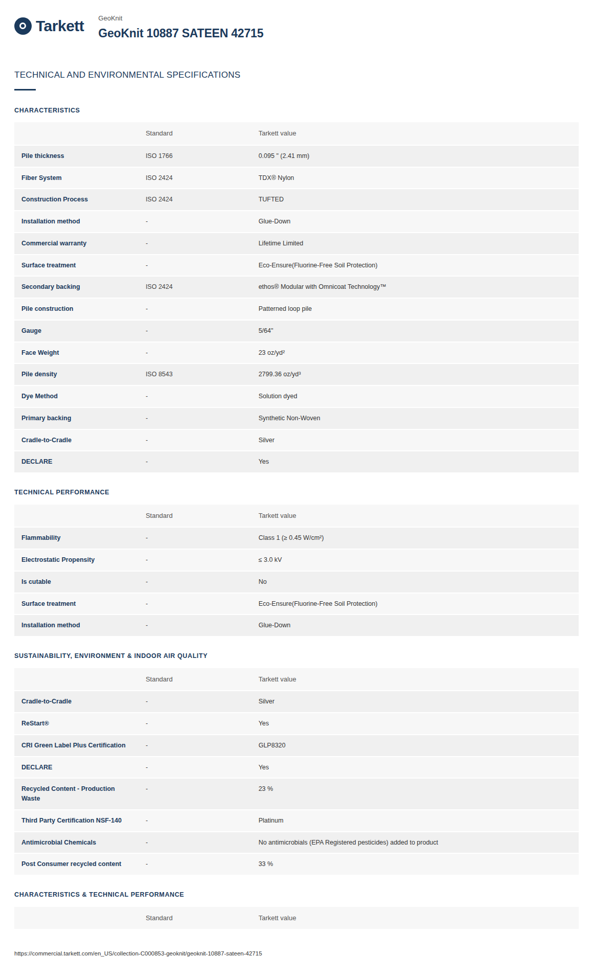Tarkett
GeoKnit
GeoKnit 10887 SATEEN 42715
TECHNICAL AND ENVIRONMENTAL SPECIFICATIONS
Characteristics
| | Standard | Tarkett value |
| --- | --- | --- |
| Pile thickness | ISO 1766 | 0.095 " (2.41 mm) |
| Fiber System | ISO 2424 | TDX® Nylon |
| Construction Process | ISO 2424 | TUFTED |
| Installation method | - | Glue-Down |
| Commercial warranty | - | Lifetime Limited |
| Surface treatment | - | Eco-Ensure(Fluorine-Free Soil Protection) |
| Secondary backing | ISO 2424 | ethos® Modular with Omnicoat Technology™ |
| Pile construction | - | Patterned loop pile |
| Gauge | - | 5/64" |
| Face Weight | - | 23 oz/yd² |
| Pile density | ISO 8543 | 2799.36 oz/yd³ |
| Dye Method | - | Solution dyed |
| Primary backing | - | Synthetic Non-Woven |
| Cradle-to-Cradle | - | Silver |
| DECLARE | - | Yes |
Technical performance
| | Standard | Tarkett value |
| --- | --- | --- |
| Flammability | - | Class 1 (≥ 0.45 W/cm²) |
| Electrostatic Propensity | - | ≤ 3.0 kV |
| Is cutable | - | No |
| Surface treatment | - | Eco-Ensure(Fluorine-Free Soil Protection) |
| Installation method | - | Glue-Down |
Sustainability, Environment & Indoor Air Quality
| | Standard | Tarkett value |
| --- | --- | --- |
| Cradle-to-Cradle | - | Silver |
| ReStart® | - | Yes |
| CRI Green Label Plus Certification | - | GLP8320 |
| DECLARE | - | Yes |
| Recycled Content - Production Waste | - | 23 % |
| Third Party Certification NSF-140 | - | Platinum |
| Antimicrobial Chemicals | - | No antimicrobials (EPA Registered pesticides) added to product |
| Post Consumer recycled content | - | 33 % |
Characteristics & Technical performance
| | Standard | Tarkett value |
| --- | --- | --- |
https://commercial.tarkett.com/en_US/collection-C000853-geoknit/geoknit-10887-sateen-42715